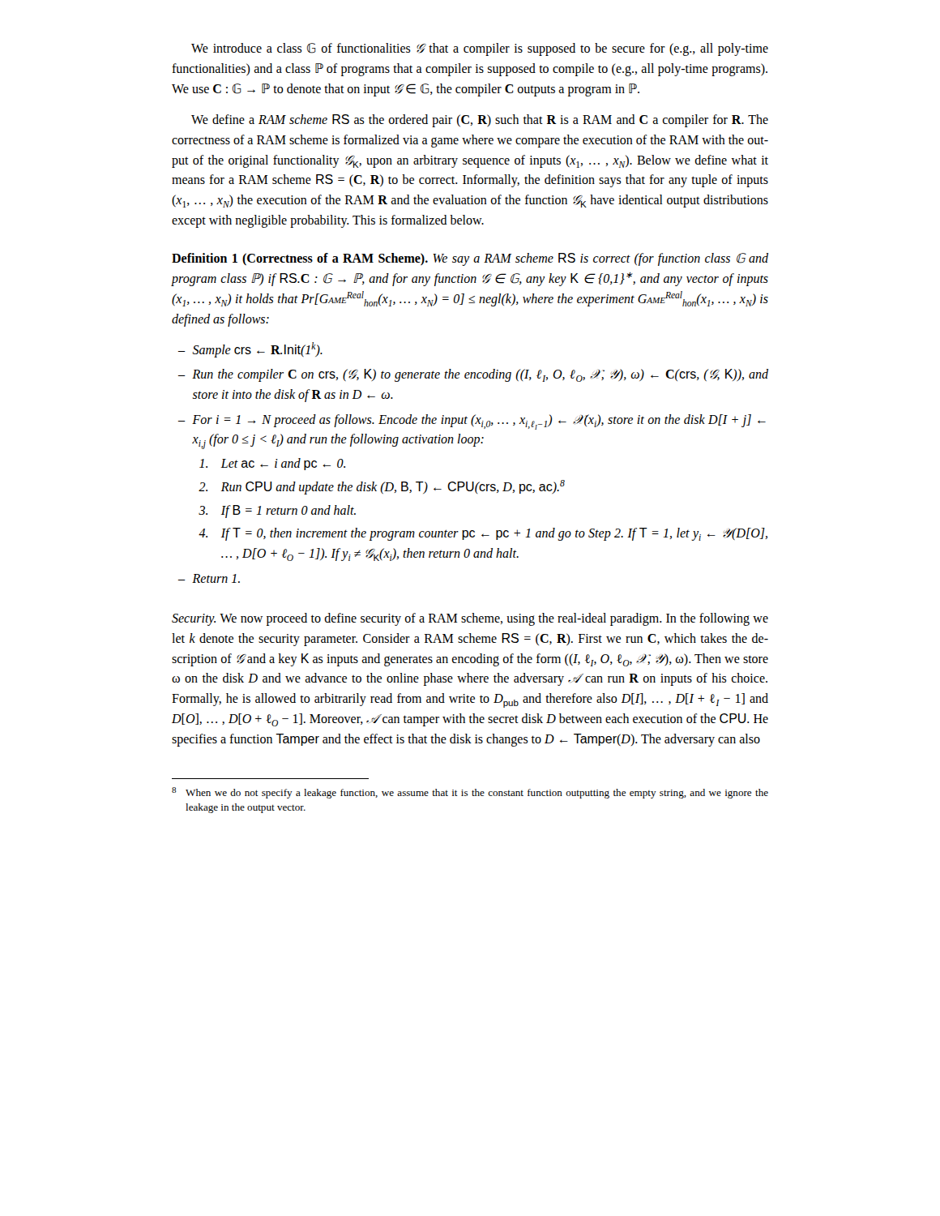We introduce a class 𝔾 of functionalities 𝒢 that a compiler is supposed to be secure for (e.g., all poly-time functionalities) and a class ℙ of programs that a compiler is supposed to compile to (e.g., all poly-time programs). We use C : 𝔾 → ℙ to denote that on input 𝒢 ∈ 𝔾, the compiler C outputs a program in ℙ.
We define a RAM scheme RS as the ordered pair (C, R) such that R is a RAM and C a compiler for R. The correctness of a RAM scheme is formalized via a game where we compare the execution of the RAM with the output of the original functionality 𝒢K, upon an arbitrary sequence of inputs (x1, … , xN). Below we define what it means for a RAM scheme RS = (C, R) to be correct. Informally, the definition says that for any tuple of inputs (x1, … , xN) the execution of the RAM R and the evaluation of the function 𝒢K have identical output distributions except with negligible probability. This is formalized below.
Definition 1 (Correctness of a RAM Scheme). We say a RAM scheme RS is correct (for function class 𝔾 and program class ℙ) if RS.C : 𝔾 → ℙ, and for any function 𝒢 ∈ 𝔾, any key K ∈ {0,1}∗, and any vector of inputs (x1, … , xN) it holds that Pr[GameRealhon(x1, … , xN) = 0] ≤ negl(k), where the experiment GameRealhon(x1, … , xN) is defined as follows:
Sample crs ← R.Init(1k).
Run the compiler C on crs, (𝒢, K) to generate the encoding ((I, ℓI, O, ℓO, 𝒳, 𝒴), ω) ← C(crs, (𝒢, K)), and store it into the disk of R as in D ← ω.
For i = 1 → N proceed as follows. Encode the input (xi,0, … , xi,ℓI−1) ← 𝒳(xi), store it on the disk D[I + j] ← xi,j (for 0 ≤ j < ℓI) and run the following activation loop:
Let ac ← i and pc ← 0.
Run CPU and update the disk (D, B, T) ← CPU(crs, D, pc, ac).8
If B = 1 return 0 and halt.
If T = 0, then increment the program counter pc ← pc + 1 and go to Step 2. If T = 1, let yi ← 𝒴(D[O], … , D[O + ℓO − 1]). If yi ≠ 𝒢K(xi), then return 0 and halt.
Return 1.
Security. We now proceed to define security of a RAM scheme, using the real-ideal paradigm. In the following we let k denote the security parameter. Consider a RAM scheme RS = (C, R). First we run C, which takes the description of 𝒢 and a key K as inputs and generates an encoding of the form ((I, ℓI, O, ℓO, 𝒳, 𝒴), ω). Then we store ω on the disk D and we advance to the online phase where the adversary 𝒜 can run R on inputs of his choice. Formally, he is allowed to arbitrarily read from and write to Dpub and therefore also D[I], … , D[I + ℓI − 1] and D[O], … , D[O + ℓO − 1]. Moreover, 𝒜 can tamper with the secret disk D between each execution of the CPU. He specifies a function Tamper and the effect is that the disk is changes to D ← Tamper(D). The adversary can also
8 When we do not specify a leakage function, we assume that it is the constant function outputting the empty string, and we ignore the leakage in the output vector.